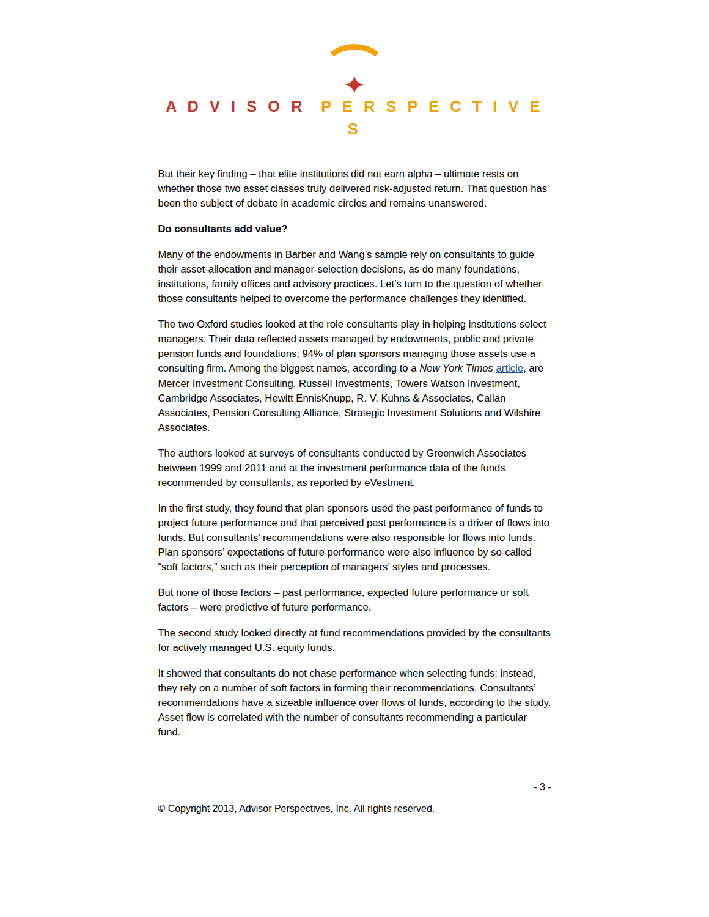✦
A D V I S O R P E R S P E C T I V E S
But their key finding – that elite institutions did not earn alpha – ultimate rests on whether those two asset classes truly delivered risk-adjusted return. That question has been the subject of debate in academic circles and remains unanswered.
Do consultants add value?
Many of the endowments in Barber and Wang’s sample rely on consultants to guide their asset-allocation and manager-selection decisions, as do many foundations, institutions, family offices and advisory practices. Let’s turn to the question of whether those consultants helped to overcome the performance challenges they identified.
The two Oxford studies looked at the role consultants play in helping institutions select managers. Their data reflected assets managed by endowments, public and private pension funds and foundations; 94% of plan sponsors managing those assets use a consulting firm. Among the biggest names, according to a New York Times article, are Mercer Investment Consulting, Russell Investments, Towers Watson Investment, Cambridge Associates, Hewitt EnnisKnupp, R. V. Kuhns & Associates, Callan Associates, Pension Consulting Alliance, Strategic Investment Solutions and Wilshire Associates.
The authors looked at surveys of consultants conducted by Greenwich Associates between 1999 and 2011 and at the investment performance data of the funds recommended by consultants, as reported by eVestment.
In the first study, they found that plan sponsors used the past performance of funds to project future performance and that perceived past performance is a driver of flows into funds. But consultants’ recommendations were also responsible for flows into funds. Plan sponsors’ expectations of future performance were also influence by so-called “soft factors,” such as their perception of managers’ styles and processes.
But none of those factors – past performance, expected future performance or soft factors – were predictive of future performance.
The second study looked directly at fund recommendations provided by the consultants for actively managed U.S. equity funds.
It showed that consultants do not chase performance when selecting funds; instead, they rely on a number of soft factors in forming their recommendations. Consultants’ recommendations have a sizeable influence over flows of funds, according to the study. Asset flow is correlated with the number of consultants recommending a particular fund.
- 3 -
© Copyright 2013, Advisor Perspectives, Inc. All rights reserved.